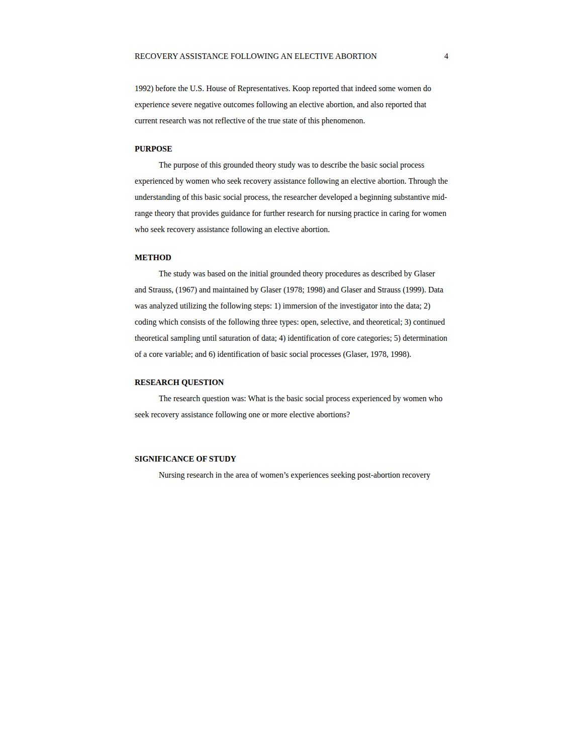Recovery Assistance Following an Elective Abortion 4
1992) before the U.S. House of Representatives. Koop reported that indeed some women do experience severe negative outcomes following an elective abortion, and also reported that current research was not reflective of the true state of this phenomenon.
Purpose
The purpose of this grounded theory study was to describe the basic social process experienced by women who seek recovery assistance following an elective abortion. Through the understanding of this basic social process, the researcher developed a beginning substantive mid-range theory that provides guidance for further research for nursing practice in caring for women who seek recovery assistance following an elective abortion.
Method
The study was based on the initial grounded theory procedures as described by Glaser and Strauss, (1967) and maintained by Glaser (1978; 1998) and Glaser and Strauss (1999). Data was analyzed utilizing the following steps: 1) immersion of the investigator into the data; 2) coding which consists of the following three types: open, selective, and theoretical; 3) continued theoretical sampling until saturation of data; 4) identification of core categories; 5) determination of a core variable; and 6) identification of basic social processes (Glaser, 1978, 1998).
Research Question
The research question was: What is the basic social process experienced by women who seek recovery assistance following one or more elective abortions?
Significance of Study
Nursing research in the area of women’s experiences seeking post-abortion recovery